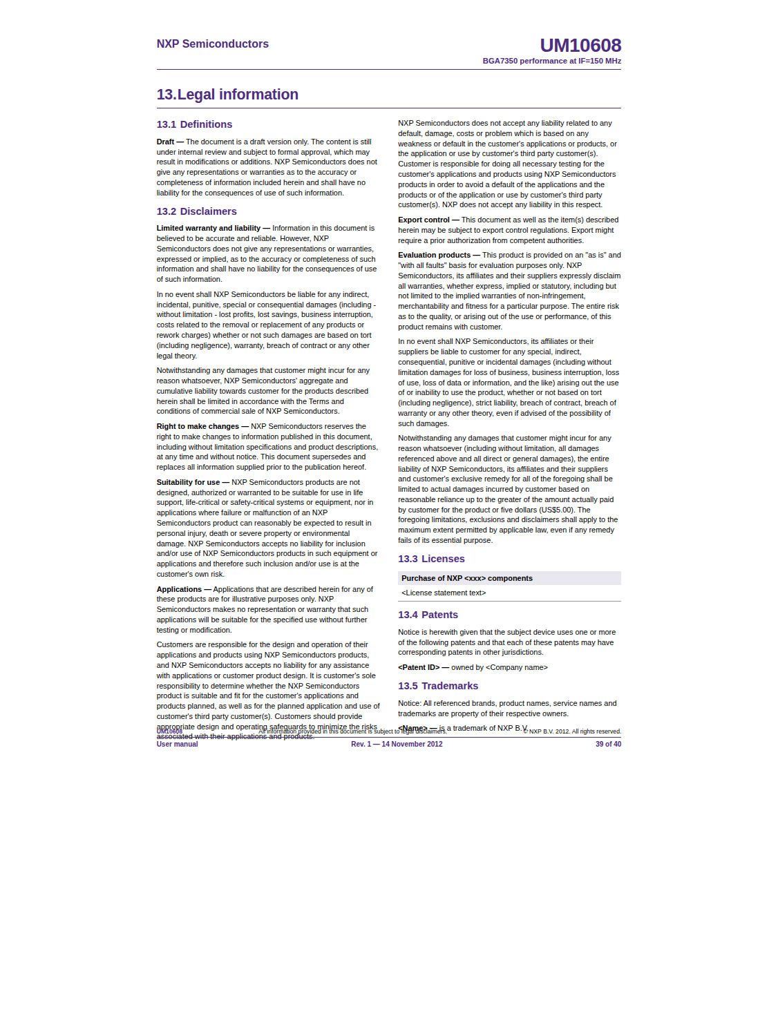NXP Semiconductors
UM10608
BGA7350 performance at IF=150 MHz
13. Legal information
13.1 Definitions
Draft — The document is a draft version only. The content is still under internal review and subject to formal approval, which may result in modifications or additions. NXP Semiconductors does not give any representations or warranties as to the accuracy or completeness of information included herein and shall have no liability for the consequences of use of such information.
13.2 Disclaimers
Limited warranty and liability — Information in this document is believed to be accurate and reliable. However, NXP Semiconductors does not give any representations or warranties, expressed or implied, as to the accuracy or completeness of such information and shall have no liability for the consequences of use of such information.
In no event shall NXP Semiconductors be liable for any indirect, incidental, punitive, special or consequential damages (including - without limitation - lost profits, lost savings, business interruption, costs related to the removal or replacement of any products or rework charges) whether or not such damages are based on tort (including negligence), warranty, breach of contract or any other legal theory.
Notwithstanding any damages that customer might incur for any reason whatsoever, NXP Semiconductors' aggregate and cumulative liability towards customer for the products described herein shall be limited in accordance with the Terms and conditions of commercial sale of NXP Semiconductors.
Right to make changes — NXP Semiconductors reserves the right to make changes to information published in this document, including without limitation specifications and product descriptions, at any time and without notice. This document supersedes and replaces all information supplied prior to the publication hereof.
Suitability for use — NXP Semiconductors products are not designed, authorized or warranted to be suitable for use in life support, life-critical or safety-critical systems or equipment, nor in applications where failure or malfunction of an NXP Semiconductors product can reasonably be expected to result in personal injury, death or severe property or environmental damage. NXP Semiconductors accepts no liability for inclusion and/or use of NXP Semiconductors products in such equipment or applications and therefore such inclusion and/or use is at the customer's own risk.
Applications — Applications that are described herein for any of these products are for illustrative purposes only. NXP Semiconductors makes no representation or warranty that such applications will be suitable for the specified use without further testing or modification.
Customers are responsible for the design and operation of their applications and products using NXP Semiconductors products, and NXP Semiconductors accepts no liability for any assistance with applications or customer product design. It is customer's sole responsibility to determine whether the NXP Semiconductors product is suitable and fit for the customer's applications and products planned, as well as for the planned application and use of customer's third party customer(s). Customers should provide appropriate design and operating safeguards to minimize the risks associated with their applications and products.
NXP Semiconductors does not accept any liability related to any default, damage, costs or problem which is based on any weakness or default in the customer's applications or products, or the application or use by customer's third party customer(s). Customer is responsible for doing all necessary testing for the customer's applications and products using NXP Semiconductors products in order to avoid a default of the applications and the products or of the application or use by customer's third party customer(s). NXP does not accept any liability in this respect.
Export control — This document as well as the item(s) described herein may be subject to export control regulations. Export might require a prior authorization from competent authorities.
Evaluation products — This product is provided on an "as is" and "with all faults" basis for evaluation purposes only. NXP Semiconductors, its affiliates and their suppliers expressly disclaim all warranties, whether express, implied or statutory, including but not limited to the implied warranties of non-infringement, merchantability and fitness for a particular purpose. The entire risk as to the quality, or arising out of the use or performance, of this product remains with customer.
In no event shall NXP Semiconductors, its affiliates or their suppliers be liable to customer for any special, indirect, consequential, punitive or incidental damages (including without limitation damages for loss of business, business interruption, loss of use, loss of data or information, and the like) arising out the use of or inability to use the product, whether or not based on tort (including negligence), strict liability, breach of contract, breach of warranty or any other theory, even if advised of the possibility of such damages.
Notwithstanding any damages that customer might incur for any reason whatsoever (including without limitation, all damages referenced above and all direct or general damages), the entire liability of NXP Semiconductors, its affiliates and their suppliers and customer's exclusive remedy for all of the foregoing shall be limited to actual damages incurred by customer based on reasonable reliance up to the greater of the amount actually paid by customer for the product or five dollars (US$5.00). The foregoing limitations, exclusions and disclaimers shall apply to the maximum extent permitted by applicable law, even if any remedy fails of its essential purpose.
13.3 Licenses
Purchase of NXP <xxx> components
<License statement text>
13.4 Patents
Notice is herewith given that the subject device uses one or more of the following patents and that each of these patents may have corresponding patents in other jurisdictions.
<Patent ID> — owned by <Company name>
13.5 Trademarks
Notice: All referenced brands, product names, service names and trademarks are property of their respective owners.
<Name> — is a trademark of NXP B.V.
UM10608
All information provided in this document is subject to legal disclaimers.
© NXP B.V. 2012. All rights reserved.
User manual
Rev. 1 — 14 November 2012
39 of 40